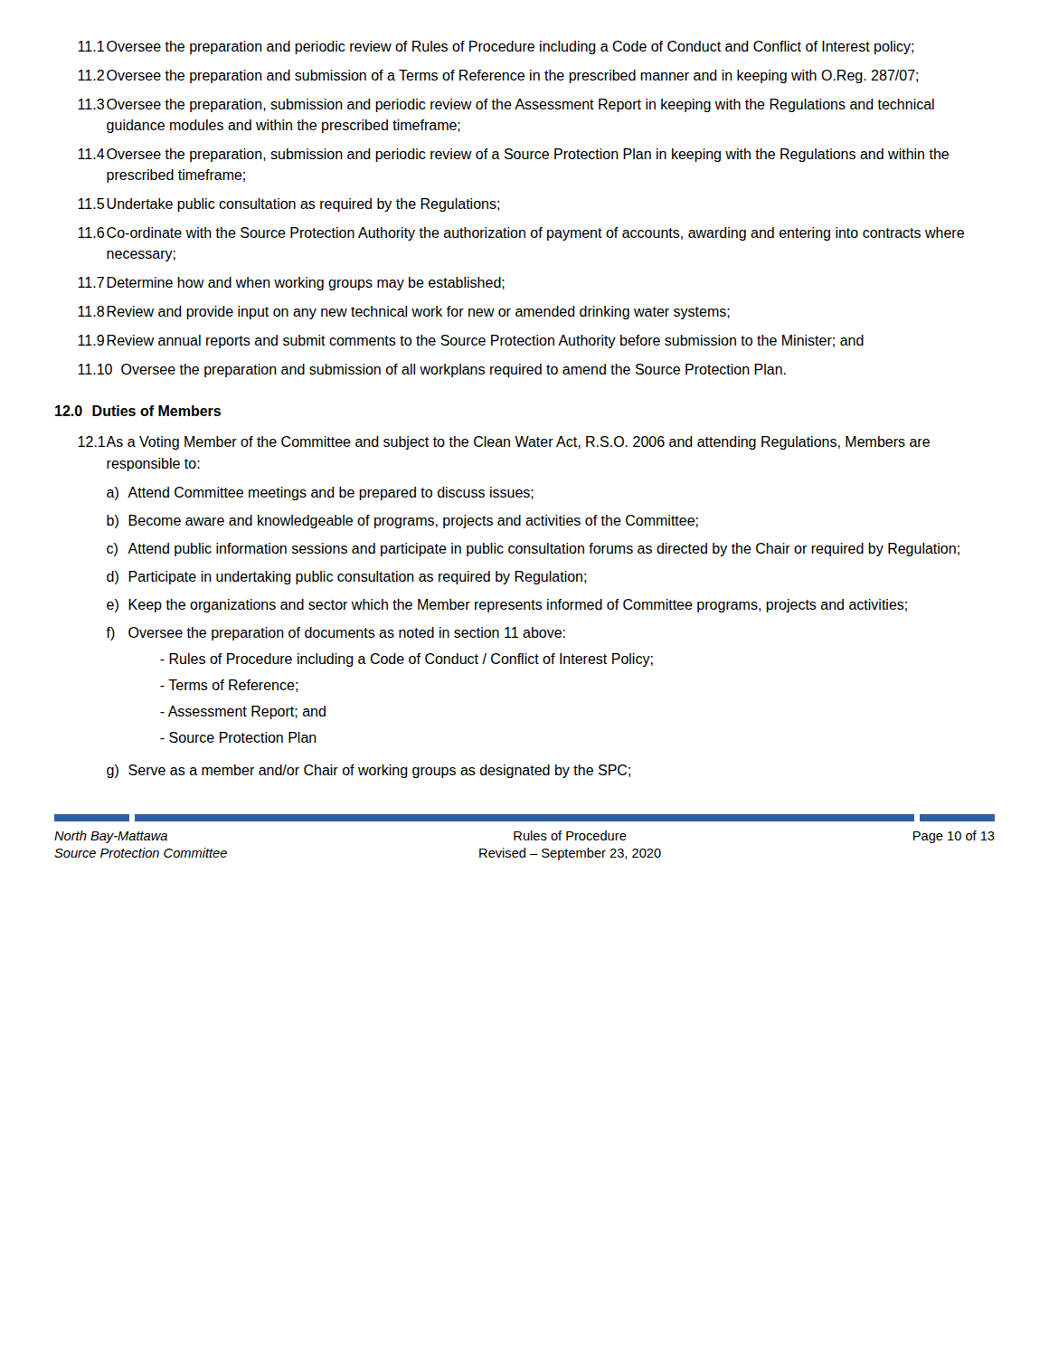11.1
Oversee the preparation and periodic review of Rules of Procedure including a Code of Conduct and Conflict of Interest policy;
11.2
Oversee the preparation and submission of a Terms of Reference in the prescribed manner and in keeping with O.Reg. 287/07;
11.3
Oversee the preparation, submission and periodic review of the Assessment Report in keeping with the Regulations and technical guidance modules and within the prescribed timeframe;
11.4
Oversee the preparation, submission and periodic review of a Source Protection Plan in keeping with the Regulations and within the prescribed timeframe;
11.5
Undertake public consultation as required by the Regulations;
11.6
Co-ordinate with the Source Protection Authority the authorization of payment of accounts, awarding and entering into contracts where necessary;
11.7
Determine how and when working groups may be established;
11.8
Review and provide input on any new technical work for new or amended drinking water systems;
11.9
Review annual reports and submit comments to the Source Protection Authority before submission to the Minister; and
11.10
Oversee the preparation and submission of all workplans required to amend the Source Protection Plan.
12.0 Duties of Members
12.1
As a Voting Member of the Committee and subject to the Clean Water Act, R.S.O. 2006 and attending Regulations, Members are responsible to:
a)
Attend Committee meetings and be prepared to discuss issues;
b)
Become aware and knowledgeable of programs, projects and activities of the Committee;
c)
Attend public information sessions and participate in public consultation forums as directed by the Chair or required by Regulation;
d)
Participate in undertaking public consultation as required by Regulation;
e)
Keep the organizations and sector which the Member represents informed of Committee programs, projects and activities;
f)
Oversee the preparation of documents as noted in section 11 above:
- Rules of Procedure including a Code of Conduct / Conflict of Interest Policy;
- Terms of Reference;
- Assessment Report; and
- Source Protection Plan
g)
Serve as a member and/or Chair of working groups as designated by the SPC;
North Bay-Mattawa
Source Protection Committee
Rules of Procedure
Revised – September 23, 2020
Page 10 of 13